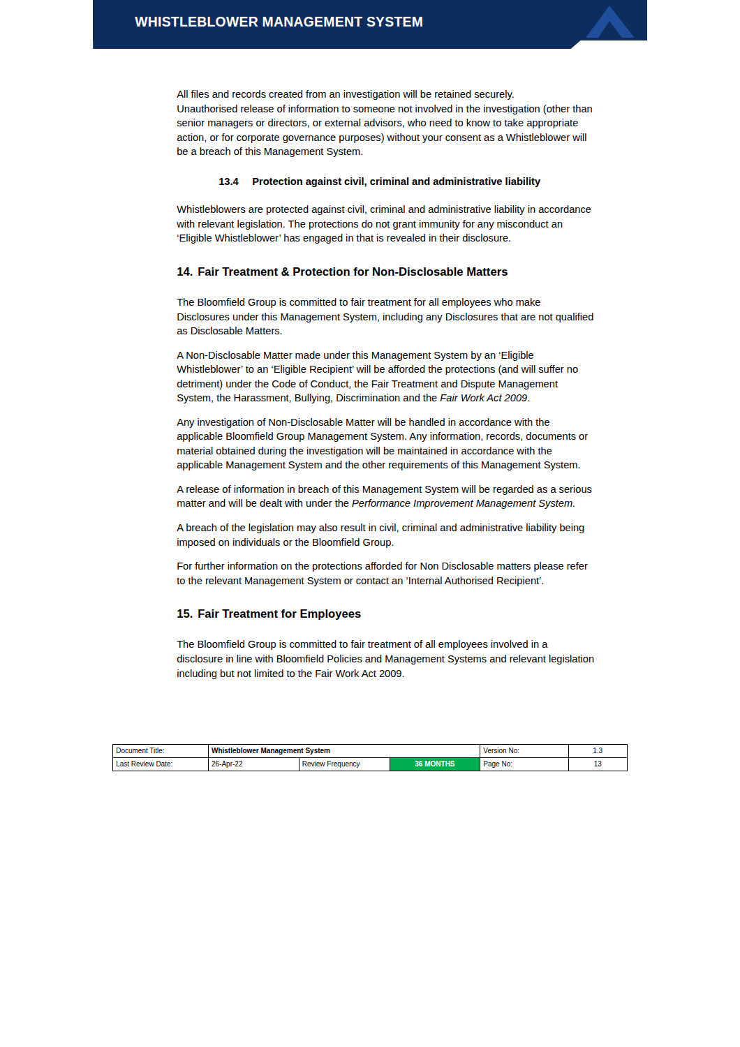WHISTLEBLOWER MANAGEMENT SYSTEM
All files and records created from an investigation will be retained securely.
Unauthorised release of information to someone not involved in the investigation (other than senior managers or directors, or external advisors, who need to know to take appropriate action, or for corporate governance purposes) without your consent as a Whistleblower will be a breach of this Management System.
13.4 Protection against civil, criminal and administrative liability
Whistleblowers are protected against civil, criminal and administrative liability in accordance with relevant legislation. The protections do not grant immunity for any misconduct an ‘Eligible Whistleblower’ has engaged in that is revealed in their disclosure.
14. Fair Treatment & Protection for Non-Disclosable Matters
The Bloomfield Group is committed to fair treatment for all employees who make Disclosures under this Management System, including any Disclosures that are not qualified as Disclosable Matters.
A Non-Disclosable Matter made under this Management System by an ‘Eligible Whistleblower’ to an ‘Eligible Recipient’ will be afforded the protections (and will suffer no detriment) under the Code of Conduct, the Fair Treatment and Dispute Management System, the Harassment, Bullying, Discrimination and the Fair Work Act 2009.
Any investigation of Non-Disclosable Matter will be handled in accordance with the applicable Bloomfield Group Management System. Any information, records, documents or material obtained during the investigation will be maintained in accordance with the applicable Management System and the other requirements of this Management System.
A release of information in breach of this Management System will be regarded as a serious matter and will be dealt with under the Performance Improvement Management System.
A breach of the legislation may also result in civil, criminal and administrative liability being imposed on individuals or the Bloomfield Group.
For further information on the protections afforded for Non Disclosable matters please refer to the relevant Management System or contact an ‘Internal Authorised Recipient’.
15. Fair Treatment for Employees
The Bloomfield Group is committed to fair treatment of all employees involved in a disclosure in line with Bloomfield Policies and Management Systems and relevant legislation including but not limited to the Fair Work Act 2009.
| Document Title: | Whistleblower Management System | Version No: | 1.3 |
| Last Review Date: | 26-Apr-22 | Review Frequency | 36 MONTHS | Page No: | 13 |